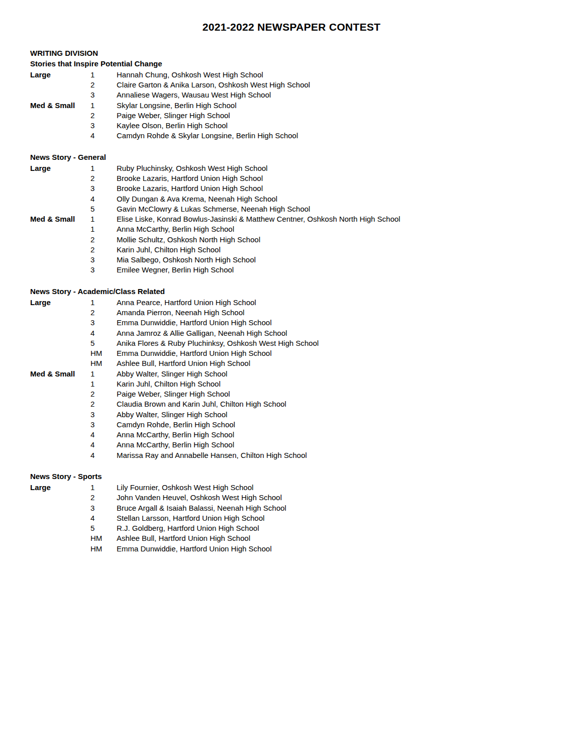2021-2022 NEWSPAPER CONTEST
WRITING DIVISION
Stories that Inspire Potential Change
| Large | 1 | Hannah Chung, Oshkosh West High School |
| | 2 | Claire Garton & Anika Larson, Oshkosh West High School |
| | 3 | Annaliese Wagers, Wausau West High School |
| Med & Small | 1 | Skylar Longsine, Berlin High School |
| | 2 | Paige Weber, Slinger High School |
| | 3 | Kaylee Olson, Berlin High School |
| | 4 | Camdyn Rohde & Skylar Longsine, Berlin High School |
News Story - General
| Large | 1 | Ruby Pluchinsky, Oshkosh West High School |
| | 2 | Brooke Lazaris, Hartford Union High School |
| | 3 | Brooke Lazaris, Hartford Union High School |
| | 4 | Olly Dungan & Ava Krema, Neenah High School |
| | 5 | Gavin McClowry & Lukas Schmerse, Neenah High School |
| Med & Small | 1 | Elise Liske, Konrad Bowlus-Jasinski & Matthew Centner, Oshkosh North High School |
| | 1 | Anna McCarthy, Berlin High School |
| | 2 | Mollie Schultz, Oshkosh North High School |
| | 2 | Karin Juhl, Chilton High School |
| | 3 | Mia Salbego, Oshkosh North High School |
| | 3 | Emilee Wegner, Berlin High School |
News Story - Academic/Class Related
| Large | 1 | Anna Pearce, Hartford Union High School |
| | 2 | Amanda Pierron, Neenah High School |
| | 3 | Emma Dunwiddie, Hartford Union High School |
| | 4 | Anna Jamroz & Allie Galligan, Neenah High School |
| | 5 | Anika Flores & Ruby Pluchinksy, Oshkosh West High School |
| | HM | Emma Dunwiddie, Hartford Union High School |
| | HM | Ashlee Bull, Hartford Union High School |
| Med & Small | 1 | Abby Walter, Slinger High School |
| | 1 | Karin Juhl, Chilton High School |
| | 2 | Paige Weber, Slinger High School |
| | 2 | Claudia Brown and Karin Juhl, Chilton High School |
| | 3 | Abby Walter, Slinger High School |
| | 3 | Camdyn Rohde, Berlin High School |
| | 4 | Anna McCarthy, Berlin High School |
| | 4 | Anna McCarthy, Berlin High School |
| | 4 | Marissa Ray and Annabelle Hansen, Chilton High School |
News Story - Sports
| Large | 1 | Lily Fournier, Oshkosh West High School |
| | 2 | John Vanden Heuvel, Oshkosh West High School |
| | 3 | Bruce Argall & Isaiah Balassi, Neenah High School |
| | 4 | Stellan Larsson, Hartford Union High School |
| | 5 | R.J. Goldberg, Hartford Union High School |
| | HM | Ashlee Bull, Hartford Union High School |
| | HM | Emma Dunwiddie, Hartford Union High School |